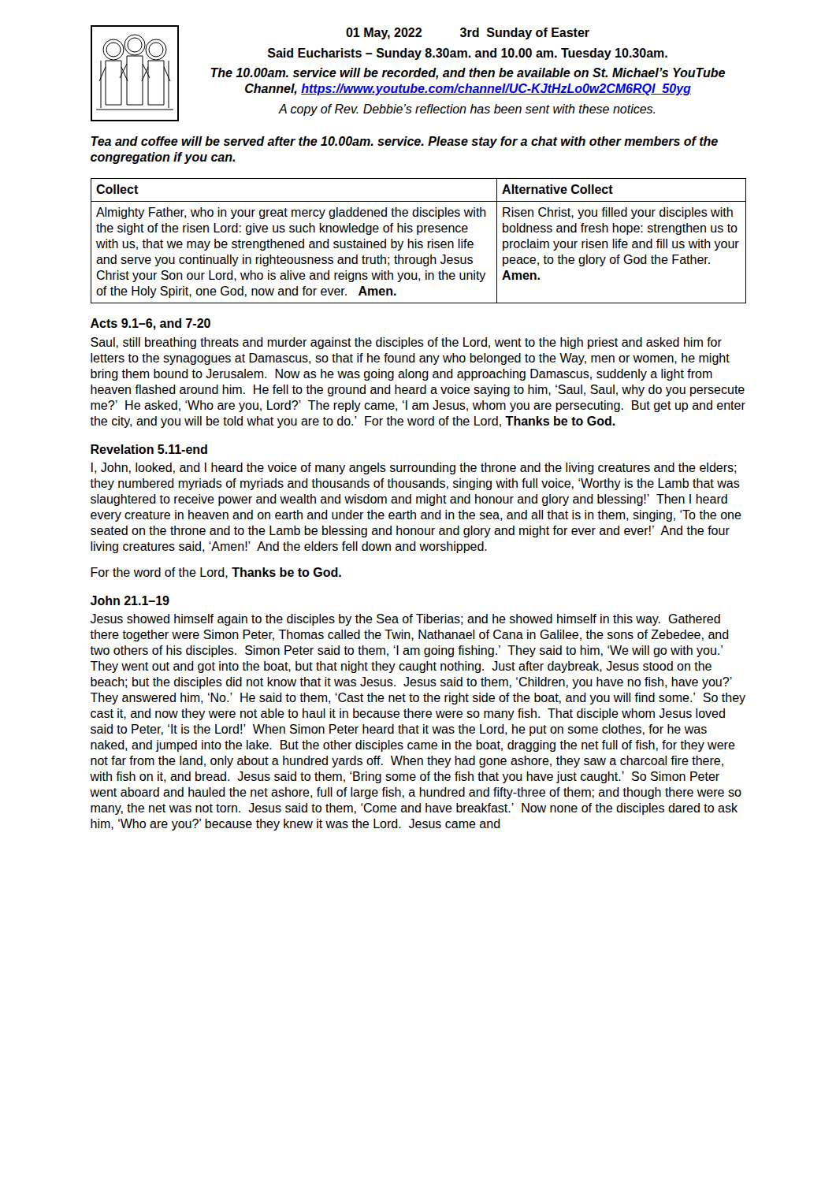01 May, 20223rd Sunday of Easter
Said Eucharists – Sunday 8.30am. and 10.00 am. Tuesday 10.30am.
The 10.00am. service will be recorded, and then be available on St. Michael’s YouTube Channel, https://www.youtube.com/channel/UC-KJtHzLo0w2CM6RQl_50yg
A copy of Rev. Debbie’s reflection has been sent with these notices.
Tea and coffee will be served after the 10.00am. service. Please stay for a chat with other members of the congregation if you can.
| Collect | Alternative Collect |
| --- | --- |
| Almighty Father, who in your great mercy gladdened the disciples with the sight of the risen Lord: give us such knowledge of his presence with us, that we may be strengthened and sustained by his risen life and serve you continually in righteousness and truth; through Jesus Christ your Son our Lord, who is alive and reigns with you, in the unity of the Holy Spirit, one God, now and for ever. Amen. | Risen Christ, you filled your disciples with boldness and fresh hope: strengthen us to proclaim your risen life and fill us with your peace, to the glory of God the Father. Amen. |
Acts 9.1–6, and 7-20
Saul, still breathing threats and murder against the disciples of the Lord, went to the high priest and asked him for letters to the synagogues at Damascus, so that if he found any who belonged to the Way, men or women, he might bring them bound to Jerusalem. Now as he was going along and approaching Damascus, suddenly a light from heaven flashed around him. He fell to the ground and heard a voice saying to him, ‘Saul, Saul, why do you persecute me?’ He asked, ‘Who are you, Lord?’ The reply came, ‘I am Jesus, whom you are persecuting. But get up and enter the city, and you will be told what you are to do.’ For the word of the Lord, Thanks be to God.
Revelation 5.11-end
I, John, looked, and I heard the voice of many angels surrounding the throne and the living creatures and the elders; they numbered myriads of myriads and thousands of thousands, singing with full voice, ‘Worthy is the Lamb that was slaughtered to receive power and wealth and wisdom and might and honour and glory and blessing!’ Then I heard every creature in heaven and on earth and under the earth and in the sea, and all that is in them, singing, ‘To the one seated on the throne and to the Lamb be blessing and honour and glory and might for ever and ever!’ And the four living creatures said, ‘Amen!’ And the elders fell down and worshipped.
For the word of the Lord, Thanks be to God.
John 21.1–19
Jesus showed himself again to the disciples by the Sea of Tiberias; and he showed himself in this way. Gathered there together were Simon Peter, Thomas called the Twin, Nathanael of Cana in Galilee, the sons of Zebedee, and two others of his disciples. Simon Peter said to them, ‘I am going fishing.’ They said to him, ‘We will go with you.’ They went out and got into the boat, but that night they caught nothing. Just after daybreak, Jesus stood on the beach; but the disciples did not know that it was Jesus. Jesus said to them, ‘Children, you have no fish, have you?’ They answered him, ‘No.’ He said to them, ‘Cast the net to the right side of the boat, and you will find some.’ So they cast it, and now they were not able to haul it in because there were so many fish. That disciple whom Jesus loved said to Peter, ‘It is the Lord!’ When Simon Peter heard that it was the Lord, he put on some clothes, for he was naked, and jumped into the lake. But the other disciples came in the boat, dragging the net full of fish, for they were not far from the land, only about a hundred yards off. When they had gone ashore, they saw a charcoal fire there, with fish on it, and bread. Jesus said to them, ‘Bring some of the fish that you have just caught.’ So Simon Peter went aboard and hauled the net ashore, full of large fish, a hundred and fifty-three of them; and though there were so many, the net was not torn. Jesus said to them, ‘Come and have breakfast.’ Now none of the disciples dared to ask him, ‘Who are you?’ because they knew it was the Lord. Jesus came and